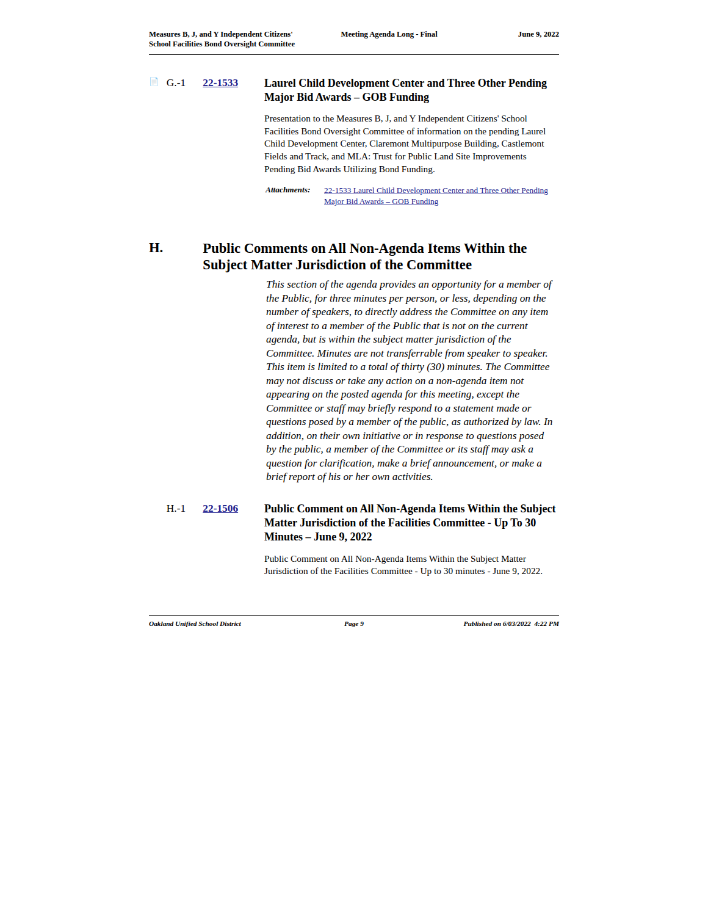Measures B, J, and Y Independent Citizens' School Facilities Bond Oversight Committee
Meeting Agenda Long - Final
June 9, 2022
📄
G.-1
22-1533
Laurel Child Development Center and Three Other Pending Major Bid Awards – GOB Funding
Presentation to the Measures B, J, and Y Independent Citizens' School Facilities Bond Oversight Committee of information on the pending Laurel Child Development Center, Claremont Multipurpose Building, Castlemont Fields and Track, and MLA: Trust for Public Land Site Improvements Pending Bid Awards Utilizing Bond Funding.
Attachments:
22-1533 Laurel Child Development Center and Three Other Pending Major Bid Awards – GOB Funding
H.
Public Comments on All Non-Agenda Items Within the Subject Matter Jurisdiction of the Committee
This section of the agenda provides an opportunity for a member of the Public, for three minutes per person, or less, depending on the number of speakers, to directly address the Committee on any item of interest to a member of the Public that is not on the current agenda, but is within the subject matter jurisdiction of the Committee. Minutes are not transferrable from speaker to speaker. This item is limited to a total of thirty (30) minutes. The Committee may not discuss or take any action on a non-agenda item not appearing on the posted agenda for this meeting, except the Committee or staff may briefly respond to a statement made or questions posed by a member of the public, as authorized by law. In addition, on their own initiative or in response to questions posed by the public, a member of the Committee or its staff may ask a question for clarification, make a brief announcement, or make a brief report of his or her own activities.
H.-1
22-1506
Public Comment on All Non-Agenda Items Within the Subject Matter Jurisdiction of the Facilities Committee - Up To 30 Minutes – June 9, 2022
Public Comment on All Non-Agenda Items Within the Subject Matter Jurisdiction of the Facilities Committee - Up to 30 minutes - June 9, 2022.
Oakland Unified School District
Page 9
Published on 6/03/2022 4:22 PM